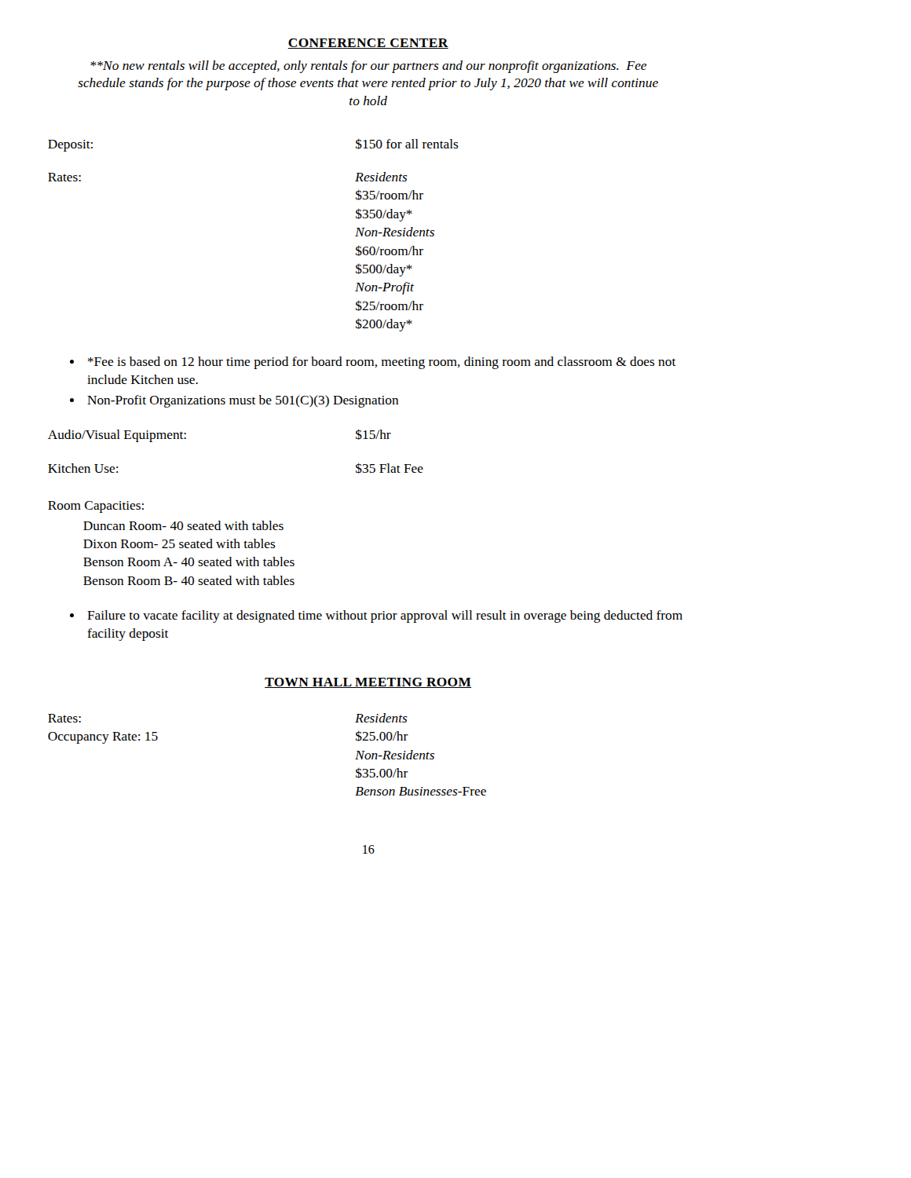CONFERENCE CENTER
**No new rentals will be accepted, only rentals for our partners and our nonprofit organizations. Fee schedule stands for the purpose of those events that were rented prior to July 1, 2020 that we will continue to hold
| Deposit: | $150 for all rentals |
| Rates: | Residents $35/room/hr $350/day* Non-Residents $60/room/hr $500/day* Non-Profit $25/room/hr $200/day* |
*Fee is based on 12 hour time period for board room, meeting room, dining room and classroom & does not include Kitchen use.
Non-Profit Organizations must be 501(C)(3) Designation
| Audio/Visual Equipment: | $15/hr |
| Kitchen Use: | $35 Flat Fee |
Room Capacities:
Duncan Room- 40 seated with tables
Dixon Room- 25 seated with tables
Benson Room A- 40 seated with tables
Benson Room B- 40 seated with tables
Failure to vacate facility at designated time without prior approval will result in overage being deducted from facility deposit
TOWN HALL MEETING ROOM
| Rates: | Residents |
| Occupancy Rate: 15 | $25.00/hr |
| | Non-Residents |
| | $35.00/hr |
| | Benson Businesses -Free |
16